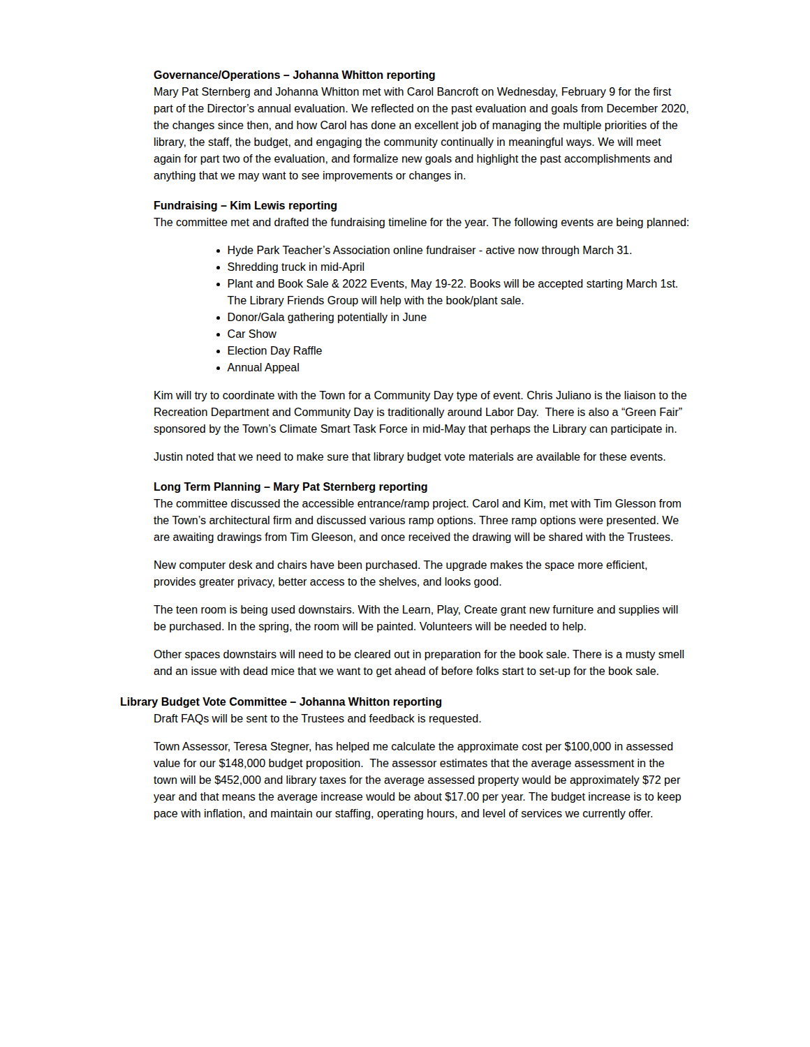Governance/Operations – Johanna Whitton reporting
Mary Pat Sternberg and Johanna Whitton met with Carol Bancroft on Wednesday, February 9 for the first part of the Director’s annual evaluation. We reflected on the past evaluation and goals from December 2020, the changes since then, and how Carol has done an excellent job of managing the multiple priorities of the library, the staff, the budget, and engaging the community continually in meaningful ways. We will meet again for part two of the evaluation, and formalize new goals and highlight the past accomplishments and anything that we may want to see improvements or changes in.
Fundraising – Kim Lewis reporting
The committee met and drafted the fundraising timeline for the year. The following events are being planned:
Hyde Park Teacher’s Association online fundraiser - active now through March 31.
Shredding truck in mid-April
Plant and Book Sale & 2022 Events, May 19-22. Books will be accepted starting March 1st. The Library Friends Group will help with the book/plant sale.
Donor/Gala gathering potentially in June
Car Show
Election Day Raffle
Annual Appeal
Kim will try to coordinate with the Town for a Community Day type of event. Chris Juliano is the liaison to the Recreation Department and Community Day is traditionally around Labor Day. There is also a “Green Fair” sponsored by the Town’s Climate Smart Task Force in mid-May that perhaps the Library can participate in.
Justin noted that we need to make sure that library budget vote materials are available for these events.
Long Term Planning – Mary Pat Sternberg reporting
The committee discussed the accessible entrance/ramp project. Carol and Kim, met with Tim Glesson from the Town’s architectural firm and discussed various ramp options. Three ramp options were presented. We are awaiting drawings from Tim Gleeson, and once received the drawing will be shared with the Trustees.
New computer desk and chairs have been purchased. The upgrade makes the space more efficient, provides greater privacy, better access to the shelves, and looks good.
The teen room is being used downstairs. With the Learn, Play, Create grant new furniture and supplies will be purchased. In the spring, the room will be painted. Volunteers will be needed to help.
Other spaces downstairs will need to be cleared out in preparation for the book sale. There is a musty smell and an issue with dead mice that we want to get ahead of before folks start to set-up for the book sale.
Library Budget Vote Committee – Johanna Whitton reporting
Draft FAQs will be sent to the Trustees and feedback is requested.
Town Assessor, Teresa Stegner, has helped me calculate the approximate cost per $100,000 in assessed value for our $148,000 budget proposition. The assessor estimates that the average assessment in the town will be $452,000 and library taxes for the average assessed property would be approximately $72 per year and that means the average increase would be about $17.00 per year. The budget increase is to keep pace with inflation, and maintain our staffing, operating hours, and level of services we currently offer.